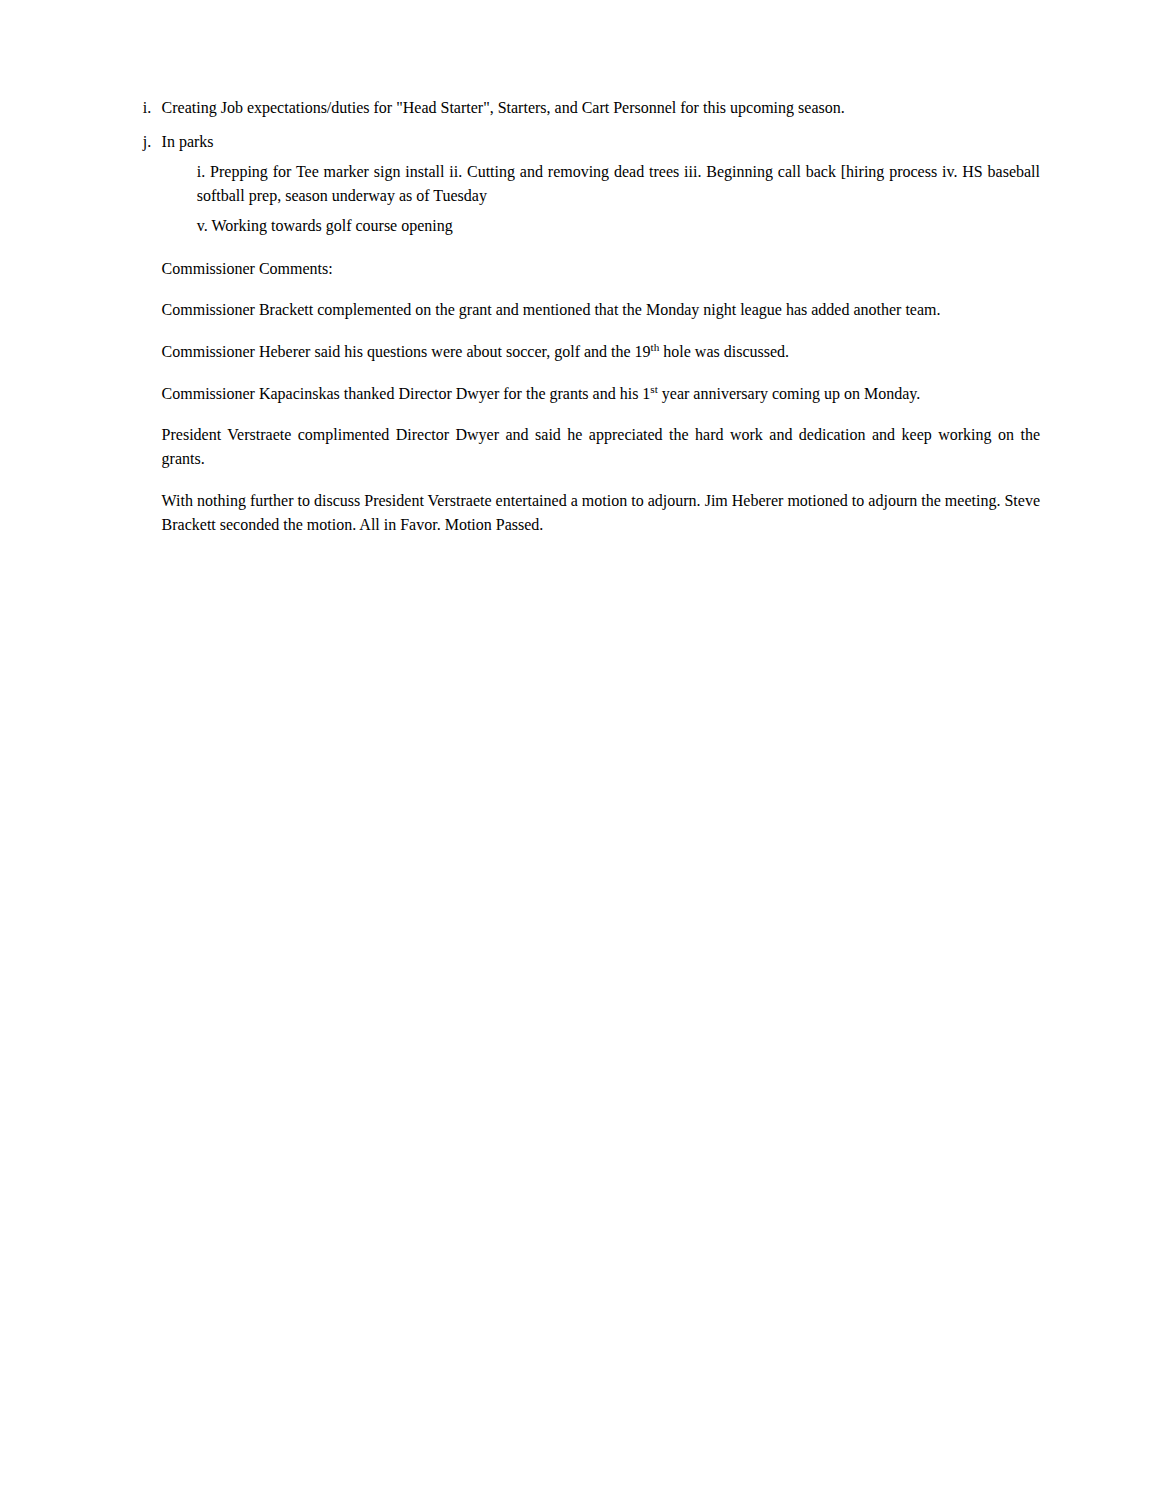Creating Job expectations/duties for "Head Starter", Starters, and Cart Personnel for this upcoming season.
In parks
i. Prepping for Tee marker sign install ii. Cutting and removing dead trees iii. Beginning call back [hiring process iv. HS baseball softball prep, season underway as of Tuesday
v. Working towards golf course opening
Commissioner Comments:
Commissioner Brackett complemented on the grant and mentioned that the Monday night league has added another team.
Commissioner Heberer said his questions were about soccer, golf and the 19th hole was discussed.
Commissioner Kapacinskas thanked Director Dwyer for the grants and his 1st year anniversary coming up on Monday.
President Verstraete complimented Director Dwyer and said he appreciated the hard work and dedication and keep working on the grants.
With nothing further to discuss President Verstraete entertained a motion to adjourn. Jim Heberer motioned to adjourn the meeting. Steve Brackett seconded the motion. All in Favor. Motion Passed.